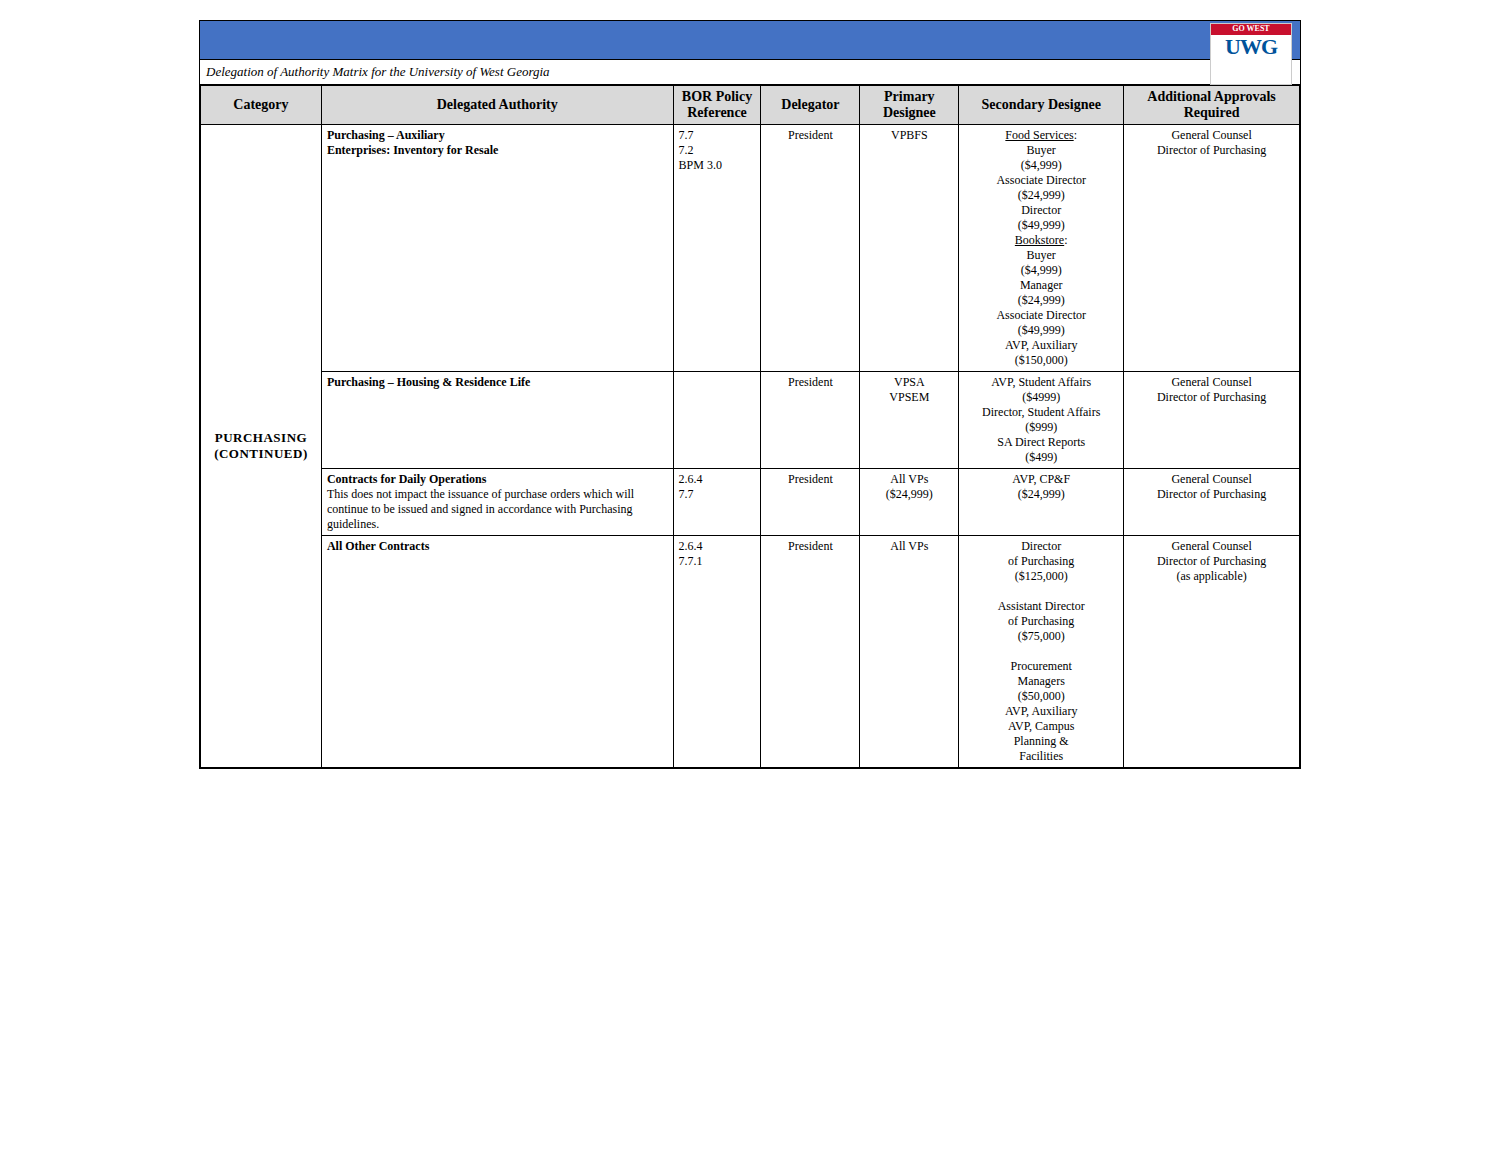GO WEST
UWG
Delegation of Authority Matrix for the University of West Georgia
| Category | Delegated Authority | BOR Policy Reference | Delegator | Primary Designee | Secondary Designee | Additional Approvals Required |
| --- | --- | --- | --- | --- | --- | --- |
| PURCHASING (CONTINUED) | Purchasing – Auxiliary Enterprises: Inventory for Resale | 7.7 7.2 BPM 3.0 | President | VPBFS | Food Services : Buyer ($4,999) Associate Director ($24,999) Director ($49,999) Bookstore : Buyer ($4,999) Manager ($24,999) Associate Director ($49,999) AVP, Auxiliary ($150,000) | General Counsel Director of Purchasing |
| Purchasing – Housing & Residence Life | | President | VPSA VPSEM | AVP, Student Affairs ($4999) Director, Student Affairs ($999) SA Direct Reports ($499) | General Counsel Director of Purchasing |
| Contracts for Daily Operations This does not impact the issuance of purchase orders which will continue to be issued and signed in accordance with Purchasing guidelines. | 2.6.4 7.7 | President | All VPs ($24,999) | AVP, CP&F ($24,999) | General Counsel Director of Purchasing |
| All Other Contracts | 2.6.4 7.7.1 | President | All VPs | Director of Purchasing ($125,000) Assistant Director of Purchasing ($75,000) Procurement Managers ($50,000) AVP, Auxiliary AVP, Campus Planning & Facilities | General Counsel Director of Purchasing (as applicable) |